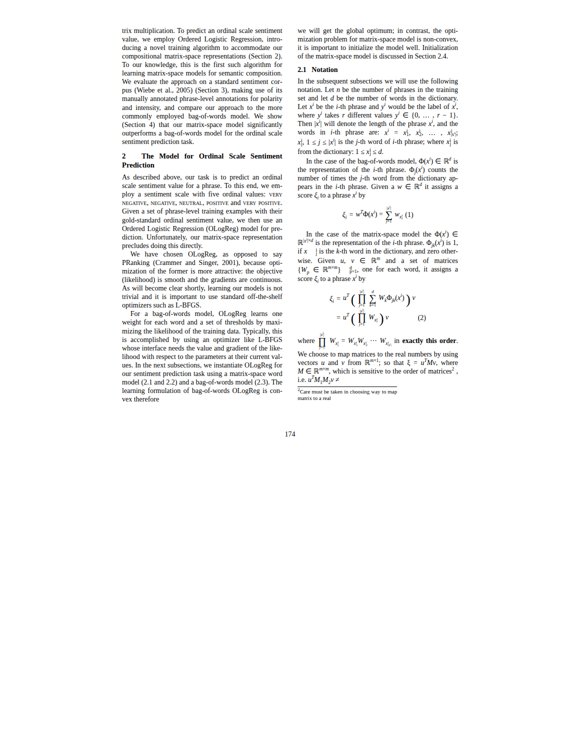trix multiplication. To predict an ordinal scale sentiment value, we employ Ordered Logistic Regression, introducing a novel training algorithm to accommodate our compositional matrix-space representations (Section 2). To our knowledge, this is the first such algorithm for learning matrix-space models for semantic composition. We evaluate the approach on a standard sentiment corpus (Wiebe et al., 2005) (Section 3), making use of its manually annotated phrase-level annotations for polarity and intensity, and compare our approach to the more commonly employed bag-of-words model. We show (Section 4) that our matrix-space model significantly outperforms a bag-of-words model for the ordinal scale sentiment prediction task.
2 The Model for Ordinal Scale Sentiment Prediction
As described above, our task is to predict an ordinal scale sentiment value for a phrase. To this end, we employ a sentiment scale with five ordinal values: very negative, negative, neutral, positive and very positive. Given a set of phrase-level training examples with their gold-standard ordinal sentiment value, we then use an Ordered Logistic Regression (OLogReg) model for prediction. Unfortunately, our matrix-space representation precludes doing this directly.
We have chosen OLogReg, as opposed to say PRanking (Crammer and Singer, 2001), because optimization of the former is more attractive: the objective (likelihood) is smooth and the gradients are continuous. As will become clear shortly, learning our models is not trivial and it is important to use standard off-the-shelf optimizers such as L-BFGS.
For a bag-of-words model, OLogReg learns one weight for each word and a set of thresholds by maximizing the likelihood of the training data. Typically, this is accomplished by using an optimizer like L-BFGS whose interface needs the value and gradient of the likelihood with respect to the parameters at their current values. In the next subsections, we instantiate OLogReg for our sentiment prediction task using a matrix-space word model (2.1 and 2.2) and a bag-of-words model (2.3). The learning formulation of bag-of-words OLogReg is convex therefore
we will get the global optimum; in contrast, the optimization problem for matrix-space model is non-convex, it is important to initialize the model well. Initialization of the matrix-space model is discussed in Section 2.4.
2.1 Notation
In the subsequent subsections we will use the following notation. Let n be the number of phrases in the training set and let d be the number of words in the dictionary. Let xi be the i-th phrase and yi would be the label of xi, where yi takes r different values yi ∈ {0, … , r − 1}. Then |xi| will denote the length of the phrase xi, and the words in i-th phrase are: xi = xi 1, xi 2, … , xi|xi|; xij, 1 ≤ j ≤ |xi| is the j-th word of i-th phrase; where xij is from the dictionary: 1 ≤ xij ≤ d.
In the case of the bag-of-words model, Φ(xi) ∈ ℝd is the representation of the i-th phrase. Φj(xi) counts the number of times the j-th word from the dictionary appears in the i-th phrase. Given a w ∈ ℝd it assigns a score ξi to a phrase xi by
| ξ i | = | w T Φ( x i ) = / x i / ∑ j =1 w x i j | (1) |
In the case of the matrix-space model the Φ(xi) ∈ ℝ|xi|×d is the representation of the i-th phrase. Φjk(xi) is 1, if xij is the k-th word in the dictionary, and zero otherwise. Given u, v ∈ ℝm and a set of matrices {Wp ∈ ℝm×m}dp=1, one for each word, it assigns a score ξi to a phrase xi by
| ξ i | = | u T ( / x i / ∏ j =1 d ∑ k =1 W k Φ jk ( x i ) ) v | |
| | = | u T ( / x i / ∏ j =1 W x i j ) v | (2) |
where |xi|∏j=1 Wxij = Wxi 1Wxi 2 ··· Wxi|xi| in exactly this order. We choose to map matrices to the real numbers by using vectors u and v from ℝm×1; so that ξ = uTMv, where M ∈ ℝm×m, which is sensitive to the order of matrices2 , i.e. uTM1M2v ≠
2Care must be taken in choosing way to map matrix to a real
174